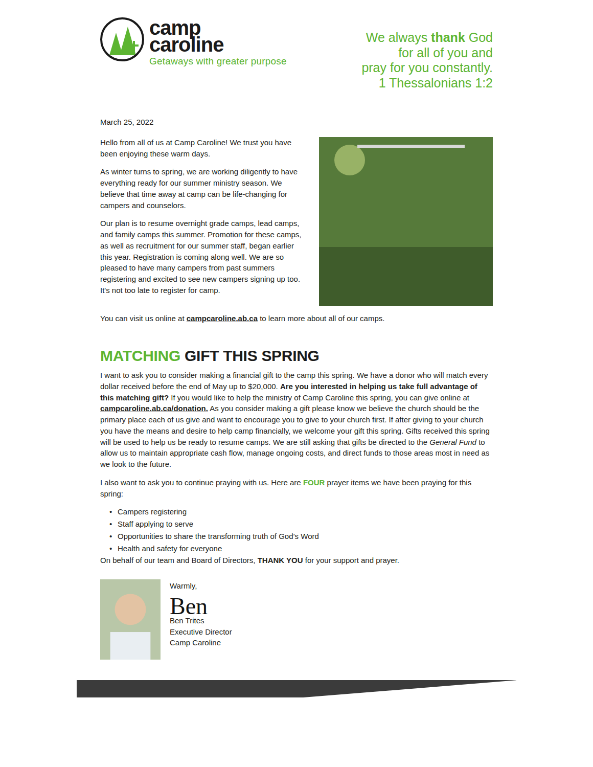camp
caroline Getaways with greater purpose
We always thank God
for all of you and
pray for you constantly.
1 Thessalonians 1:2
March 25, 2022
Hello from all of us at Camp Caroline! We trust you have been enjoying these warm days.
As winter turns to spring, we are working diligently to have everything ready for our summer ministry season. We believe that time away at camp can be life-changing for campers and counselors.
Our plan is to resume overnight grade camps, lead camps, and family camps this summer. Promotion for these camps, as well as recruitment for our summer staff, began earlier this year. Registration is coming along well. We are so pleased to have many campers from past summers registering and excited to see new campers signing up too. It's not too late to register for camp.
You can visit us online at campcaroline.ab.ca to learn more about all of our camps.
MATCHING GIFT THIS SPRING
I want to ask you to consider making a financial gift to the camp this spring. We have a donor who will match every dollar received before the end of May up to $20,000. Are you interested in helping us take full advantage of this matching gift? If you would like to help the ministry of Camp Caroline this spring, you can give online at campcaroline.ab.ca/donation. As you consider making a gift please know we believe the church should be the primary place each of us give and want to encourage you to give to your church first. If after giving to your church you have the means and desire to help camp financially, we welcome your gift this spring. Gifts received this spring will be used to help us be ready to resume camps. We are still asking that gifts be directed to the General Fund to allow us to maintain appropriate cash flow, manage ongoing costs, and direct funds to those areas most in need as we look to the future.
I also want to ask you to continue praying with us. Here are FOUR prayer items we have been praying for this spring:
Campers registering
Staff applying to serve
Opportunities to share the transforming truth of God’s Word
Health and safety for everyone
On behalf of our team and Board of Directors, THANK YOU for your support and prayer.
Warmly,
Ben
Ben Trites
Executive Director
Camp Caroline